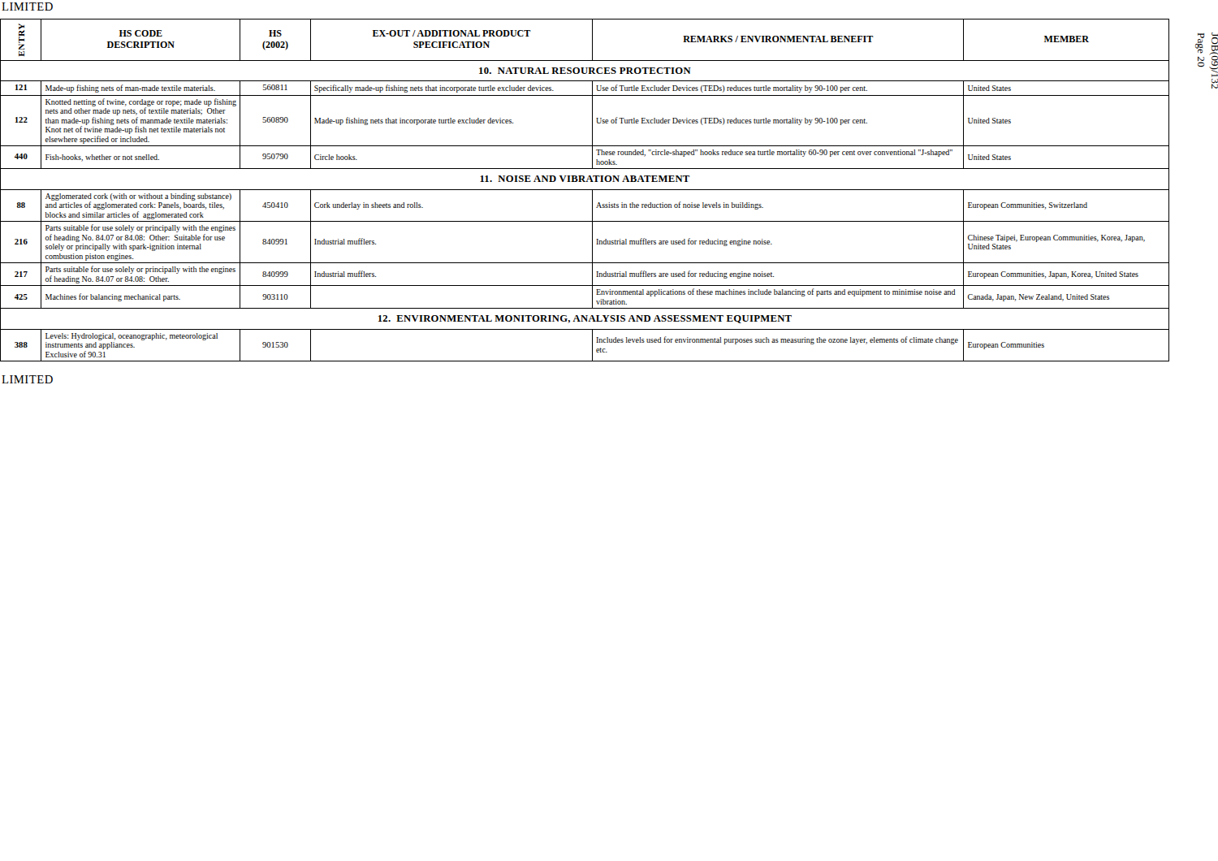LIMITED
JOB(09)/132
Page 20
| ENTRY | HS CODE DESCRIPTION | HS (2002) | EX-OUT / ADDITIONAL PRODUCT SPECIFICATION | REMARKS / ENVIRONMENTAL BENEFIT | MEMBER |
| --- | --- | --- | --- | --- | --- |
| 10. NATURAL RESOURCES PROTECTION |
| 121 | Made-up fishing nets of man-made textile materials. | 560811 | Specifically made-up fishing nets that incorporate turtle excluder devices. | Use of Turtle Excluder Devices (TEDs) reduces turtle mortality by 90-100 per cent. | United States |
| 122 | Knotted netting of twine, cordage or rope; made up fishing nets and other made up nets, of textile materials; Other than made-up fishing nets of manmade textile materials: Knot net of twine made-up fish net textile materials not elsewhere specified or included. | 560890 | Made-up fishing nets that incorporate turtle excluder devices. | Use of Turtle Excluder Devices (TEDs) reduces turtle mortality by 90-100 per cent. | United States |
| 440 | Fish-hooks, whether or not snelled. | 950790 | Circle hooks. | These rounded, "circle-shaped" hooks reduce sea turtle mortality 60-90 per cent over conventional "J-shaped" hooks. | United States |
| 11. NOISE AND VIBRATION ABATEMENT |
| 88 | Agglomerated cork (with or without a binding substance) and articles of agglomerated cork: Panels, boards, tiles, blocks and similar articles of agglomerated cork | 450410 | Cork underlay in sheets and rolls. | Assists in the reduction of noise levels in buildings. | European Communities, Switzerland |
| 216 | Parts suitable for use solely or principally with the engines of heading No. 84.07 or 84.08: Other: Suitable for use solely or principally with spark-ignition internal combustion piston engines. | 840991 | Industrial mufflers. | Industrial mufflers are used for reducing engine noise. | Chinese Taipei, European Communities, Korea, Japan, United States |
| 217 | Parts suitable for use solely or principally with the engines of heading No. 84.07 or 84.08: Other. | 840999 | Industrial mufflers. | Industrial mufflers are used for reducing engine noiset. | European Communities, Japan, Korea, United States |
| 425 | Machines for balancing mechanical parts. | 903110 | | Environmental applications of these machines include balancing of parts and equipment to minimise noise and vibration. | Canada, Japan, New Zealand, United States |
| 12. ENVIRONMENTAL MONITORING, ANALYSIS AND ASSESSMENT EQUIPMENT |
| 388 | Levels: Hydrological, oceanographic, meteorological instruments and appliances. Exclusive of 90.31 | 901530 | | Includes levels used for environmental purposes such as measuring the ozone layer, elements of climate change etc. | European Communities |
LIMITED